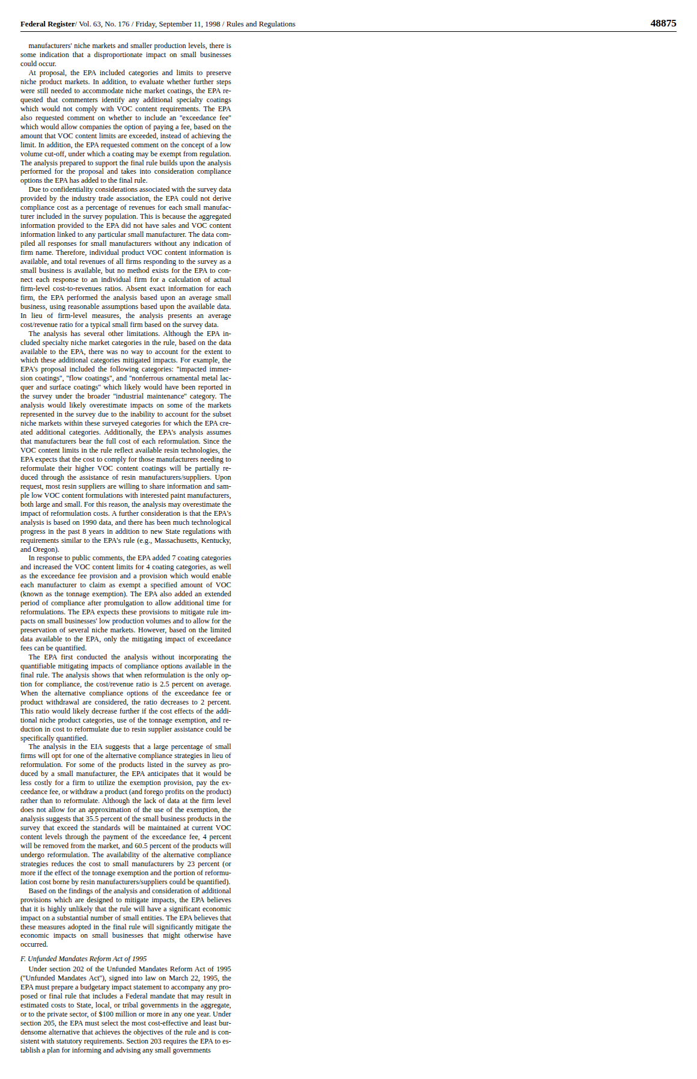Federal Register/ Vol. 63, No. 176 / Friday, September 11, 1998 / Rules and Regulations
48875
manufacturers' niche markets and smaller production levels, there is some indication that a disproportionate impact on small businesses could occur.
At proposal, the EPA included categories and limits to preserve niche product markets. In addition, to evaluate whether further steps were still needed to accommodate niche market coatings, the EPA requested that commenters identify any additional specialty coatings which would not comply with VOC content requirements. The EPA also requested comment on whether to include an ''exceedance fee'' which would allow companies the option of paying a fee, based on the amount that VOC content limits are exceeded, instead of achieving the limit. In addition, the EPA requested comment on the concept of a low volume cut-off, under which a coating may be exempt from regulation. The analysis prepared to support the final rule builds upon the analysis performed for the proposal and takes into consideration compliance options the EPA has added to the final rule.
Due to confidentiality considerations associated with the survey data provided by the industry trade association, the EPA could not derive compliance cost as a percentage of revenues for each small manufacturer included in the survey population. This is because the aggregated information provided to the EPA did not have sales and VOC content information linked to any particular small manufacturer. The data compiled all responses for small manufacturers without any indication of firm name. Therefore, individual product VOC content information is available, and total revenues of all firms responding to the survey as a small business is available, but no method exists for the EPA to connect each response to an individual firm for a calculation of actual firm-level cost-to-revenues ratios. Absent exact information for each firm, the EPA performed the analysis based upon an average small business, using reasonable assumptions based upon the available data. In lieu of firm-level measures, the analysis presents an average cost/revenue ratio for a typical small firm based on the survey data.
The analysis has several other limitations. Although the EPA included specialty niche market categories in the rule, based on the data available to the EPA, there was no way to account for the extent to which these additional categories mitigated impacts. For example, the EPA's proposal included the following categories: ''impacted immersion coatings'', ''flow coatings'', and ''nonferrous ornamental metal lacquer and surface coatings'' which likely would have been reported in the survey under the broader ''industrial maintenance'' category. The analysis would likely overestimate impacts on some of the markets represented in the survey due to the inability to account for the subset niche markets within these surveyed categories for which the EPA created additional categories. Additionally, the EPA's analysis assumes that manufacturers bear the full cost of each reformulation. Since the VOC content limits in the rule reflect available resin technologies, the EPA expects that the cost to comply for those manufacturers needing to reformulate their higher VOC content coatings will be partially reduced through the assistance of resin manufacturers/suppliers. Upon request, most resin suppliers are willing to share information and sample low VOC content formulations with interested paint manufacturers, both large and small. For this reason, the analysis may overestimate the impact of reformulation costs. A further consideration is that the EPA's analysis is based on 1990 data, and there has been much technological progress in the past 8 years in addition to new State regulations with requirements similar to the EPA's rule (e.g., Massachusetts, Kentucky, and Oregon).
In response to public comments, the EPA added 7 coating categories and increased the VOC content limits for 4 coating categories, as well as the exceedance fee provision and a provision which would enable each manufacturer to claim as exempt a specified amount of VOC (known as the tonnage exemption). The EPA also added an extended period of compliance after promulgation to allow additional time for reformulations. The EPA expects these provisions to mitigate rule impacts on small businesses' low production volumes and to allow for the preservation of several niche markets. However, based on the limited data available to the EPA, only the mitigating impact of exceedance fees can be quantified.
The EPA first conducted the analysis without incorporating the quantifiable mitigating impacts of compliance options available in the final rule. The analysis shows that when reformulation is the only option for compliance, the cost/revenue ratio is 2.5 percent on average. When the alternative compliance options of the exceedance fee or product withdrawal are considered, the ratio decreases to 2 percent. This ratio would likely decrease further if the cost effects of the additional niche product categories, use of the tonnage exemption, and reduction in cost to reformulate due to resin supplier assistance could be specifically quantified.
The analysis in the EIA suggests that a large percentage of small firms will opt for one of the alternative compliance strategies in lieu of reformulation. For some of the products listed in the survey as produced by a small manufacturer, the EPA anticipates that it would be less costly for a firm to utilize the exemption provision, pay the exceedance fee, or withdraw a product (and forego profits on the product) rather than to reformulate. Although the lack of data at the firm level does not allow for an approximation of the use of the exemption, the analysis suggests that 35.5 percent of the small business products in the survey that exceed the standards will be maintained at current VOC content levels through the payment of the exceedance fee, 4 percent will be removed from the market, and 60.5 percent of the products will undergo reformulation. The availability of the alternative compliance strategies reduces the cost to small manufacturers by 23 percent (or more if the effect of the tonnage exemption and the portion of reformulation cost borne by resin manufacturers/suppliers could be quantified).
Based on the findings of the analysis and consideration of additional provisions which are designed to mitigate impacts, the EPA believes that it is highly unlikely that the rule will have a significant economic impact on a substantial number of small entities. The EPA believes that these measures adopted in the final rule will significantly mitigate the economic impacts on small businesses that might otherwise have occurred.
F. Unfunded Mandates Reform Act of 1995
Under section 202 of the Unfunded Mandates Reform Act of 1995 (''Unfunded Mandates Act''), signed into law on March 22, 1995, the EPA must prepare a budgetary impact statement to accompany any proposed or final rule that includes a Federal mandate that may result in estimated costs to State, local, or tribal governments in the aggregate, or to the private sector, of $100 million or more in any one year. Under section 205, the EPA must select the most cost-effective and least burdensome alternative that achieves the objectives of the rule and is consistent with statutory requirements. Section 203 requires the EPA to establish a plan for informing and advising any small governments